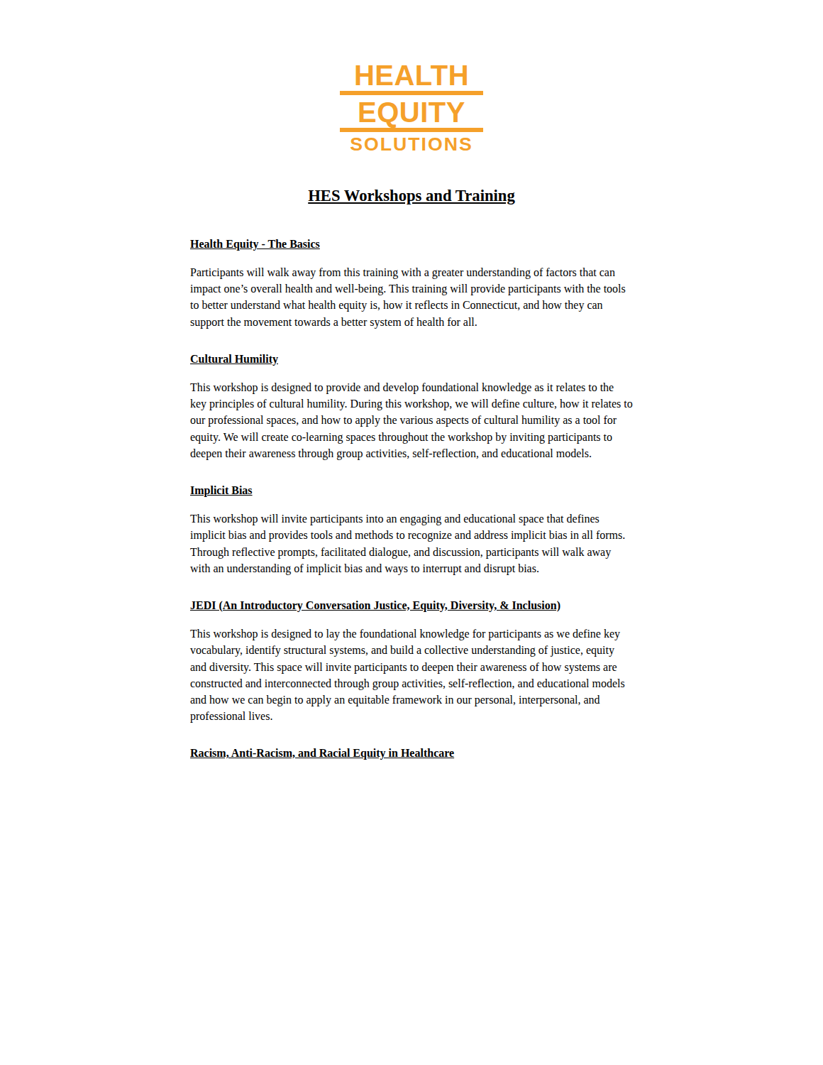HEALTH
EQUITY
SOLUTIONS
HES Workshops and Training
Health Equity - The Basics
Participants will walk away from this training with a greater understanding of factors that can impact one’s overall health and well-being. This training will provide participants with the tools to better understand what health equity is, how it reflects in Connecticut, and how they can support the movement towards a better system of health for all.
Cultural Humility
This workshop is designed to provide and develop foundational knowledge as it relates to the key principles of cultural humility. During this workshop, we will define culture, how it relates to our professional spaces, and how to apply the various aspects of cultural humility as a tool for equity. We will create co-learning spaces throughout the workshop by inviting participants to deepen their awareness through group activities, self-reflection, and educational models.
Implicit Bias
This workshop will invite participants into an engaging and educational space that defines implicit bias and provides tools and methods to recognize and address implicit bias in all forms. Through reflective prompts, facilitated dialogue, and discussion, participants will walk away with an understanding of implicit bias and ways to interrupt and disrupt bias.
JEDI (An Introductory Conversation Justice, Equity, Diversity, & Inclusion)
This workshop is designed to lay the foundational knowledge for participants as we define key vocabulary, identify structural systems, and build a collective understanding of justice, equity and diversity. This space will invite participants to deepen their awareness of how systems are constructed and interconnected through group activities, self-reflection, and educational models and how we can begin to apply an equitable framework in our personal, interpersonal, and professional lives.
Racism, Anti-Racism, and Racial Equity in Healthcare